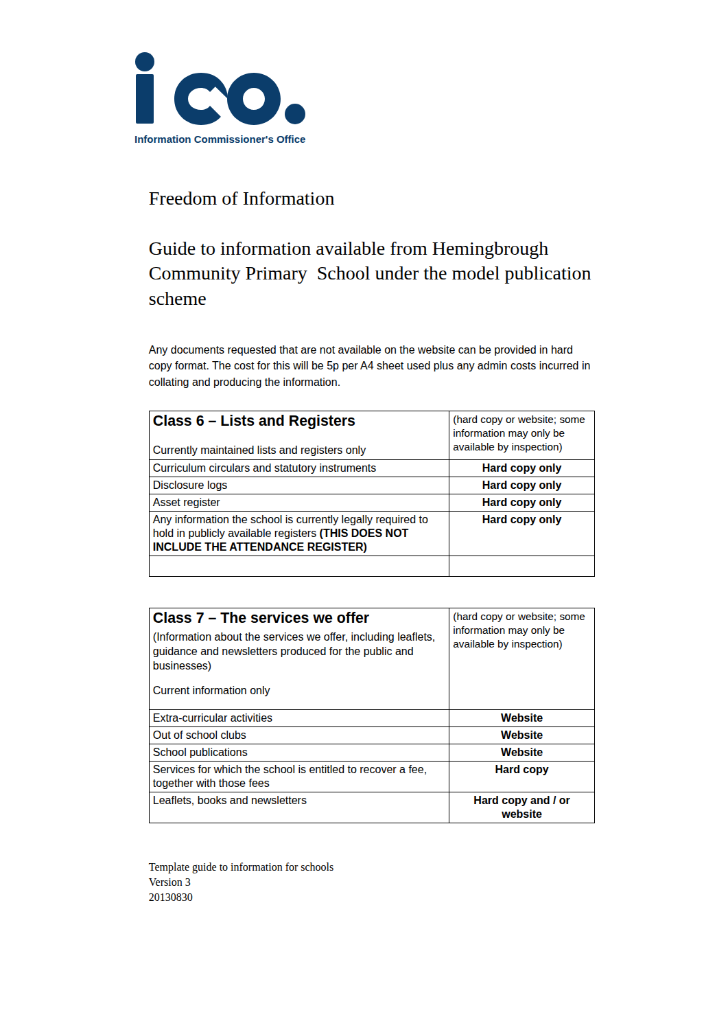Information Commissioner's Office
Freedom of Information
Guide to information available from Hemingbrough Community Primary School under the model publication scheme
Any documents requested that are not available on the website can be provided in hard copy format. The cost for this will be 5p per A4 sheet used plus any admin costs incurred in collating and producing the information.
| Class 6 – Lists and Registers Currently maintained lists and registers only | (hard copy or website; some information may only be available by inspection) |
| Curriculum circulars and statutory instruments | Hard copy only |
| Disclosure logs | Hard copy only |
| Asset register | Hard copy only |
| Any information the school is currently legally required to hold in publicly available registers (THIS DOES NOT INCLUDE THE ATTENDANCE REGISTER) | Hard copy only |
| Class 7 – The services we offer (Information about the services we offer, including leaflets, guidance and newsletters produced for the public and businesses) Current information only | (hard copy or website; some information may only be available by inspection) |
| Extra-curricular activities | Website |
| Out of school clubs | Website |
| School publications | Website |
| Services for which the school is entitled to recover a fee, together with those fees | Hard copy |
| Leaflets, books and newsletters | Hard copy and / or website |
Template guide to information for schools
Version 3
20130830